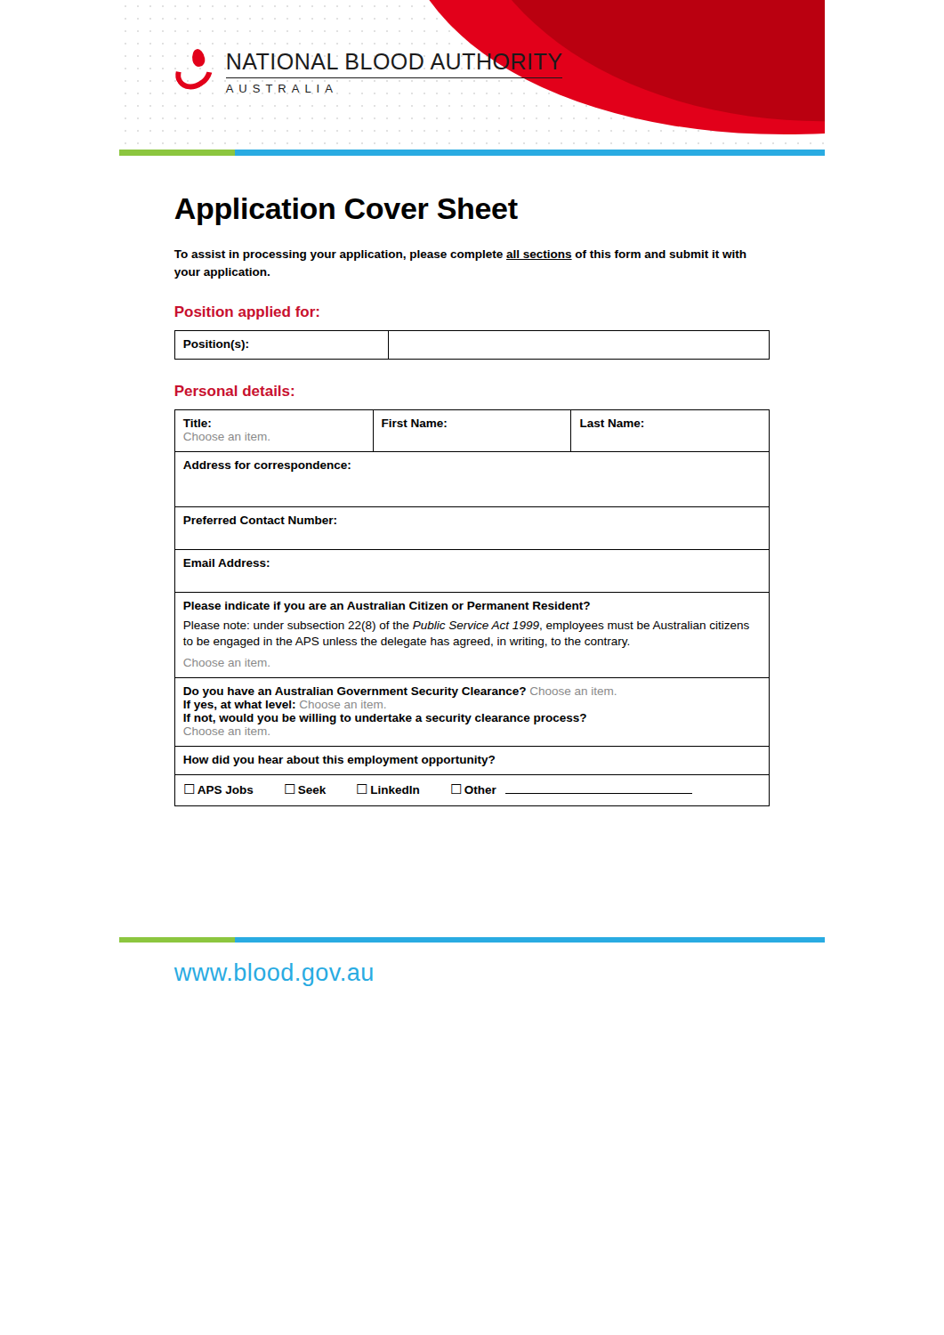NATIONAL BLOOD AUTHORITY
AUSTRALIA
Application Cover Sheet
To assist in processing your application, please complete all sections of this form and submit it with your application.
Position applied for:
| Position(s): | |
Personal details:
| Title: Choose an item. | First Name: | Last Name: |
| Address for correspondence: |
| Preferred Contact Number: |
| Email Address: |
| Please indicate if you are an Australian Citizen or Permanent Resident? Please note: under subsection 22(8) of the Public Service Act 1999 , employees must be Australian citizens to be engaged in the APS unless the delegate has agreed, in writing, to the contrary. Choose an item. |
| Do you have an Australian Government Security Clearance? Choose an item. If yes, at what level: Choose an item. If not, would you be willing to undertake a security clearance process? Choose an item. |
| How did you hear about this employment opportunity? |
| APS Jobs Seek LinkedIn Other |
www.blood.gov.au